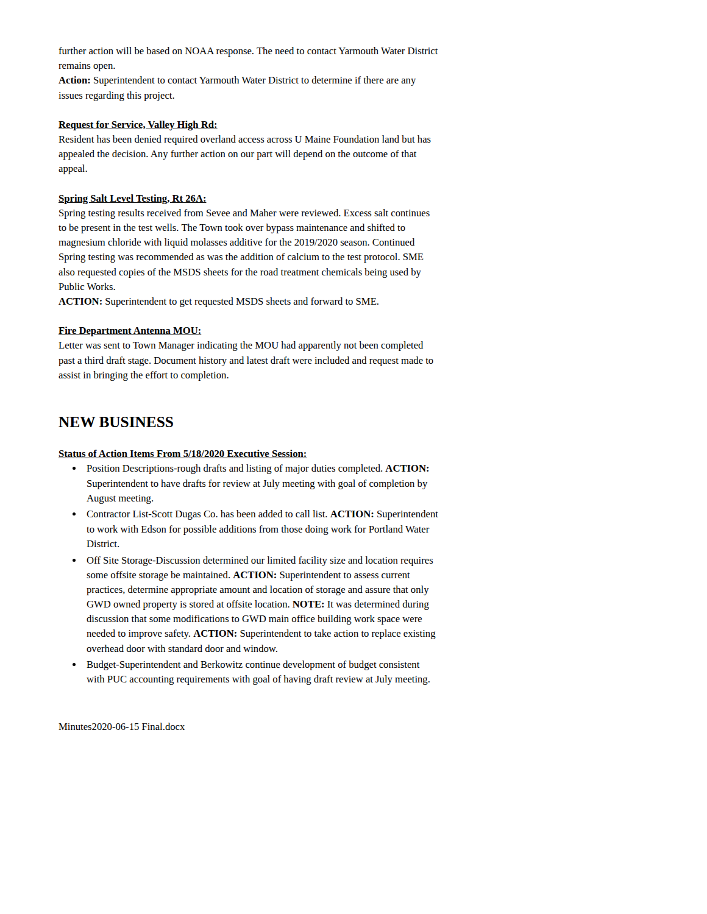further action will be based on NOAA response. The need to contact Yarmouth Water District remains open.
Action: Superintendent to contact Yarmouth Water District to determine if there are any issues regarding this project.
Request for Service, Valley High Rd:
Resident has been denied required overland access across U Maine Foundation land but has appealed the decision. Any further action on our part will depend on the outcome of that appeal.
Spring Salt Level Testing, Rt 26A:
Spring testing results received from Sevee and Maher were reviewed. Excess salt continues to be present in the test wells. The Town took over bypass maintenance and shifted to magnesium chloride with liquid molasses additive for the 2019/2020 season. Continued Spring testing was recommended as was the addition of calcium to the test protocol. SME also requested copies of the MSDS sheets for the road treatment chemicals being used by Public Works.
ACTION: Superintendent to get requested MSDS sheets and forward to SME.
Fire Department Antenna MOU:
Letter was sent to Town Manager indicating the MOU had apparently not been completed past a third draft stage. Document history and latest draft were included and request made to assist in bringing the effort to completion.
NEW BUSINESS
Status of Action Items From 5/18/2020 Executive Session:
Position Descriptions-rough drafts and listing of major duties completed. ACTION: Superintendent to have drafts for review at July meeting with goal of completion by August meeting.
Contractor List-Scott Dugas Co. has been added to call list. ACTION: Superintendent to work with Edson for possible additions from those doing work for Portland Water District.
Off Site Storage-Discussion determined our limited facility size and location requires some offsite storage be maintained. ACTION: Superintendent to assess current practices, determine appropriate amount and location of storage and assure that only GWD owned property is stored at offsite location. NOTE: It was determined during discussion that some modifications to GWD main office building work space were needed to improve safety. ACTION: Superintendent to take action to replace existing overhead door with standard door and window.
Budget-Superintendent and Berkowitz continue development of budget consistent with PUC accounting requirements with goal of having draft review at July meeting.
Minutes2020-06-15 Final.docx